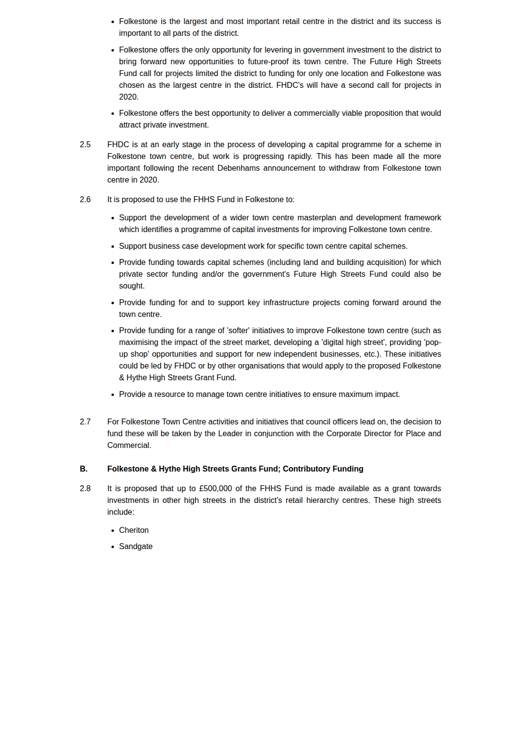Folkestone is the largest and most important retail centre in the district and its success is important to all parts of the district.
Folkestone offers the only opportunity for levering in government investment to the district to bring forward new opportunities to future-proof its town centre. The Future High Streets Fund call for projects limited the district to funding for only one location and Folkestone was chosen as the largest centre in the district. FHDC's will have a second call for projects in 2020.
Folkestone offers the best opportunity to deliver a commercially viable proposition that would attract private investment.
2.5
FHDC is at an early stage in the process of developing a capital programme for a scheme in Folkestone town centre, but work is progressing rapidly. This has been made all the more important following the recent Debenhams announcement to withdraw from Folkestone town centre in 2020.
2.6
It is proposed to use the FHHS Fund in Folkestone to:
Support the development of a wider town centre masterplan and development framework which identifies a programme of capital investments for improving Folkestone town centre.
Support business case development work for specific town centre capital schemes.
Provide funding towards capital schemes (including land and building acquisition) for which private sector funding and/or the government's Future High Streets Fund could also be sought.
Provide funding for and to support key infrastructure projects coming forward around the town centre.
Provide funding for a range of 'softer' initiatives to improve Folkestone town centre (such as maximising the impact of the street market, developing a 'digital high street', providing 'pop-up shop' opportunities and support for new independent businesses, etc.). These initiatives could be led by FHDC or by other organisations that would apply to the proposed Folkestone & Hythe High Streets Grant Fund.
Provide a resource to manage town centre initiatives to ensure maximum impact.
2.7
For Folkestone Town Centre activities and initiatives that council officers lead on, the decision to fund these will be taken by the Leader in conjunction with the Corporate Director for Place and Commercial.
B. Folkestone & Hythe High Streets Grants Fund; Contributory Funding
2.8
It is proposed that up to £500,000 of the FHHS Fund is made available as a grant towards investments in other high streets in the district's retail hierarchy centres. These high streets include:
Cheriton
Sandgate